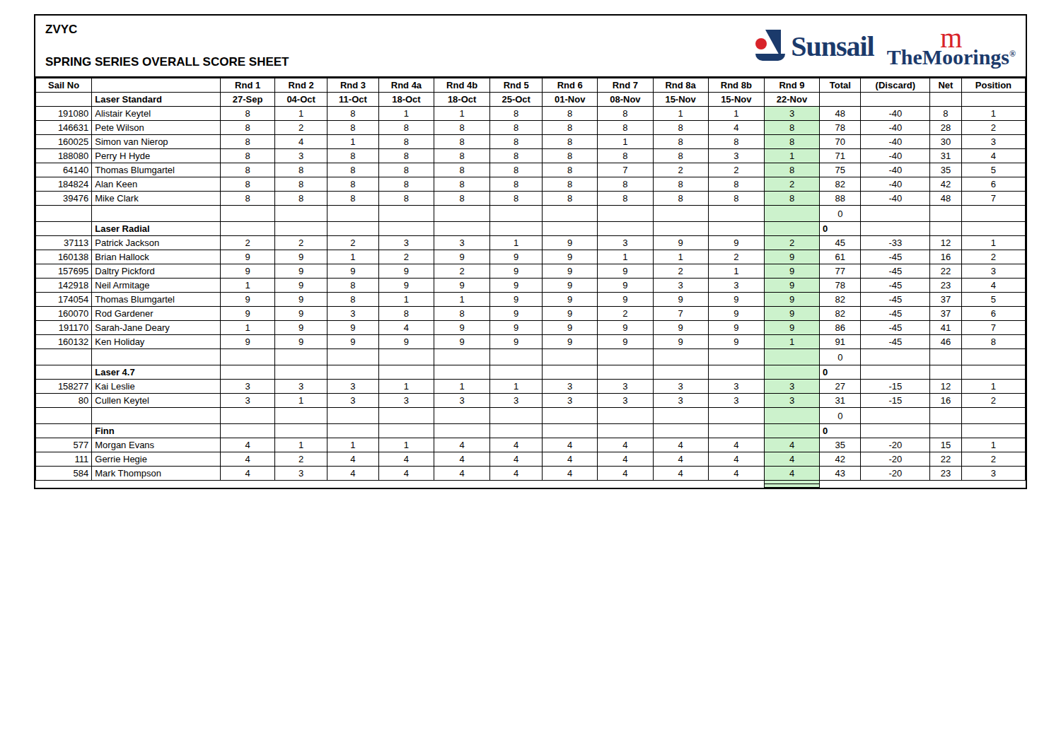ZVYC
SPRING SERIES OVERALL SCORE SHEET
Sunsail
m TheMoorings®
| Sail No | | Rnd 1 | Rnd 2 | Rnd 3 | Rnd 4a | Rnd 4b | Rnd 5 | Rnd 6 | Rnd 7 | Rnd 8a | Rnd 8b | Rnd 9 | Total | (Discard) | Net | Position |
| --- | --- | --- | --- | --- | --- | --- | --- | --- | --- | --- | --- | --- | --- | --- | --- | --- |
| | Laser Standard | 27-Sep | 04-Oct | 11-Oct | 18-Oct | 18-Oct | 25-Oct | 01-Nov | 08-Nov | 15-Nov | 15-Nov | 22-Nov | | | | |
| 191080 | Alistair Keytel | 8 | 1 | 8 | 1 | 1 | 8 | 8 | 8 | 1 | 1 | 3 | 48 | -40 | 8 | 1 |
| 146631 | Pete Wilson | 8 | 2 | 8 | 8 | 8 | 8 | 8 | 8 | 8 | 4 | 8 | 78 | -40 | 28 | 2 |
| 160025 | Simon van Nierop | 8 | 4 | 1 | 8 | 8 | 8 | 8 | 1 | 8 | 8 | 8 | 70 | -40 | 30 | 3 |
| 188080 | Perry H Hyde | 8 | 3 | 8 | 8 | 8 | 8 | 8 | 8 | 8 | 3 | 1 | 71 | -40 | 31 | 4 |
| 64140 | Thomas Blumgartel | 8 | 8 | 8 | 8 | 8 | 8 | 8 | 7 | 2 | 2 | 8 | 75 | -40 | 35 | 5 |
| 184824 | Alan Keen | 8 | 8 | 8 | 8 | 8 | 8 | 8 | 8 | 8 | 8 | 2 | 82 | -40 | 42 | 6 |
| 39476 | Mike Clark | 8 | 8 | 8 | 8 | 8 | 8 | 8 | 8 | 8 | 8 | 8 | 88 | -40 | 48 | 7 |
| | | | | | | | | | | | | | 0 | | | |
| | Laser Radial | | | | | | | | | | | | 0 | | | |
| 37113 | Patrick Jackson | 2 | 2 | 2 | 3 | 3 | 1 | 9 | 3 | 9 | 9 | 2 | 45 | -33 | 12 | 1 |
| 160138 | Brian Hallock | 9 | 9 | 1 | 2 | 9 | 9 | 9 | 1 | 1 | 2 | 9 | 61 | -45 | 16 | 2 |
| 157695 | Daltry Pickford | 9 | 9 | 9 | 9 | 2 | 9 | 9 | 9 | 2 | 1 | 9 | 77 | -45 | 22 | 3 |
| 142918 | Neil Armitage | 1 | 9 | 8 | 9 | 9 | 9 | 9 | 9 | 3 | 3 | 9 | 78 | -45 | 23 | 4 |
| 174054 | Thomas Blumgartel | 9 | 9 | 8 | 1 | 1 | 9 | 9 | 9 | 9 | 9 | 9 | 82 | -45 | 37 | 5 |
| 160070 | Rod Gardener | 9 | 9 | 3 | 8 | 8 | 9 | 9 | 2 | 7 | 9 | 9 | 82 | -45 | 37 | 6 |
| 191170 | Sarah-Jane Deary | 1 | 9 | 9 | 4 | 9 | 9 | 9 | 9 | 9 | 9 | 9 | 86 | -45 | 41 | 7 |
| 160132 | Ken Holiday | 9 | 9 | 9 | 9 | 9 | 9 | 9 | 9 | 9 | 9 | 1 | 91 | -45 | 46 | 8 |
| | | | | | | | | | | | | | 0 | | | |
| | Laser 4.7 | | | | | | | | | | | | 0 | | | |
| 158277 | Kai Leslie | 3 | 3 | 3 | 1 | 1 | 1 | 3 | 3 | 3 | 3 | 3 | 27 | -15 | 12 | 1 |
| 80 | Cullen Keytel | 3 | 1 | 3 | 3 | 3 | 3 | 3 | 3 | 3 | 3 | 3 | 31 | -15 | 16 | 2 |
| | | | | | | | | | | | | | 0 | | | |
| | Finn | | | | | | | | | | | | 0 | | | |
| 577 | Morgan Evans | 4 | 1 | 1 | 1 | 4 | 4 | 4 | 4 | 4 | 4 | 4 | 35 | -20 | 15 | 1 |
| 111 | Gerrie Hegie | 4 | 2 | 4 | 4 | 4 | 4 | 4 | 4 | 4 | 4 | 4 | 42 | -20 | 22 | 2 |
| 584 | Mark Thompson | 4 | 3 | 4 | 4 | 4 | 4 | 4 | 4 | 4 | 4 | 4 | 43 | -20 | 23 | 3 |